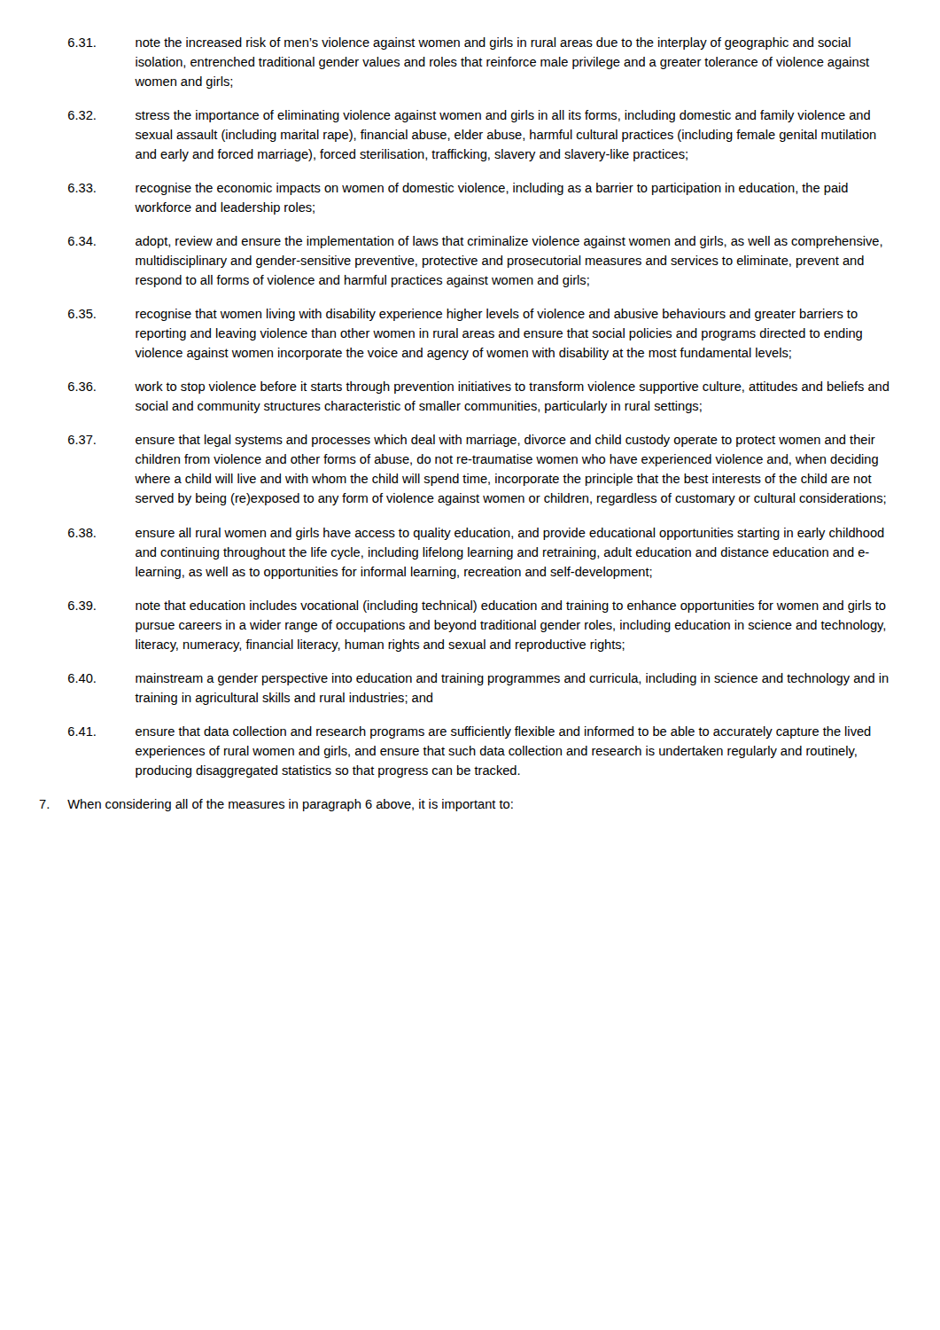6.31. note the increased risk of men’s violence against women and girls in rural areas due to the interplay of geographic and social isolation, entrenched traditional gender values and roles that reinforce male privilege and a greater tolerance of violence against women and girls;
6.32. stress the importance of eliminating violence against women and girls in all its forms, including domestic and family violence and sexual assault (including marital rape), financial abuse, elder abuse, harmful cultural practices (including female genital mutilation and early and forced marriage), forced sterilisation, trafficking, slavery and slavery-like practices;
6.33. recognise the economic impacts on women of domestic violence, including as a barrier to participation in education, the paid workforce and leadership roles;
6.34. adopt, review and ensure the implementation of laws that criminalize violence against women and girls, as well as comprehensive, multidisciplinary and gender-sensitive preventive, protective and prosecutorial measures and services to eliminate, prevent and respond to all forms of violence and harmful practices against women and girls;
6.35. recognise that women living with disability experience higher levels of violence and abusive behaviours and greater barriers to reporting and leaving violence than other women in rural areas and ensure that social policies and programs directed to ending violence against women incorporate the voice and agency of women with disability at the most fundamental levels;
6.36. work to stop violence before it starts through prevention initiatives to transform violence supportive culture, attitudes and beliefs and social and community structures characteristic of smaller communities, particularly in rural settings;
6.37. ensure that legal systems and processes which deal with marriage, divorce and child custody operate to protect women and their children from violence and other forms of abuse, do not re-traumatise women who have experienced violence and, when deciding where a child will live and with whom the child will spend time, incorporate the principle that the best interests of the child are not served by being (re)exposed to any form of violence against women or children, regardless of customary or cultural considerations;
6.38. ensure all rural women and girls have access to quality education, and provide educational opportunities starting in early childhood and continuing throughout the life cycle, including lifelong learning and retraining, adult education and distance education and e-learning, as well as to opportunities for informal learning, recreation and self-development;
6.39. note that education includes vocational (including technical) education and training to enhance opportunities for women and girls to pursue careers in a wider range of occupations and beyond traditional gender roles, including education in science and technology, literacy, numeracy, financial literacy, human rights and sexual and reproductive rights;
6.40. mainstream a gender perspective into education and training programmes and curricula, including in science and technology and in training in agricultural skills and rural industries; and
6.41. ensure that data collection and research programs are sufficiently flexible and informed to be able to accurately capture the lived experiences of rural women and girls, and ensure that such data collection and research is undertaken regularly and routinely, producing disaggregated statistics so that progress can be tracked.
7. When considering all of the measures in paragraph 6 above, it is important to: